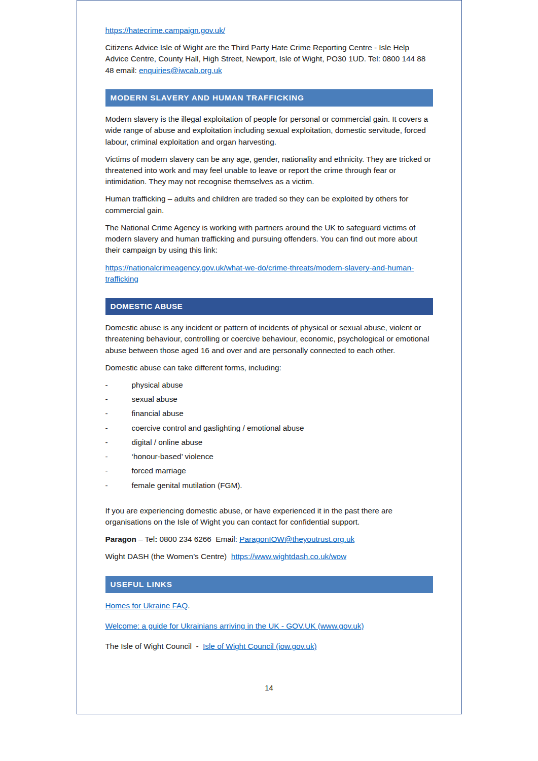https://hatecrime.campaign.gov.uk/
Citizens Advice Isle of Wight are the Third Party Hate Crime Reporting Centre - Isle Help Advice Centre, County Hall, High Street, Newport, Isle of Wight, PO30 1UD. Tel: 0800 144 88 48 email: enquiries@iwcab.org.uk
Modern Slavery and Human Trafficking
Modern slavery is the illegal exploitation of people for personal or commercial gain. It covers a wide range of abuse and exploitation including sexual exploitation, domestic servitude, forced labour, criminal exploitation and organ harvesting.
Victims of modern slavery can be any age, gender, nationality and ethnicity. They are tricked or threatened into work and may feel unable to leave or report the crime through fear or intimidation. They may not recognise themselves as a victim.
Human trafficking – adults and children are traded so they can be exploited by others for commercial gain.
The National Crime Agency is working with partners around the UK to safeguard victims of modern slavery and human trafficking and pursuing offenders. You can find out more about their campaign by using this link:
https://nationalcrimeagency.gov.uk/what-we-do/crime-threats/modern-slavery-and-human-trafficking
Domestic Abuse
Domestic abuse is any incident or pattern of incidents of physical or sexual abuse, violent or threatening behaviour, controlling or coercive behaviour, economic, psychological or emotional abuse between those aged 16 and over and are personally connected to each other.
Domestic abuse can take different forms, including:
physical abuse
sexual abuse
financial abuse
coercive control and gaslighting / emotional abuse
digital / online abuse
‘honour-based’ violence
forced marriage
female genital mutilation (FGM).
If you are experiencing domestic abuse, or have experienced it in the past there are organisations on the Isle of Wight you can contact for confidential support.
Paragon – Tel: 0800 234 6266 Email: ParagonIOW@theyoutrust.org.uk
Wight DASH (the Women’s Centre) https://www.wightdash.co.uk/wow
Useful Links
Homes for Ukraine FAQ.
Welcome: a guide for Ukrainians arriving in the UK - GOV.UK (www.gov.uk)
The Isle of Wight Council - Isle of Wight Council (iow.gov.uk)
14